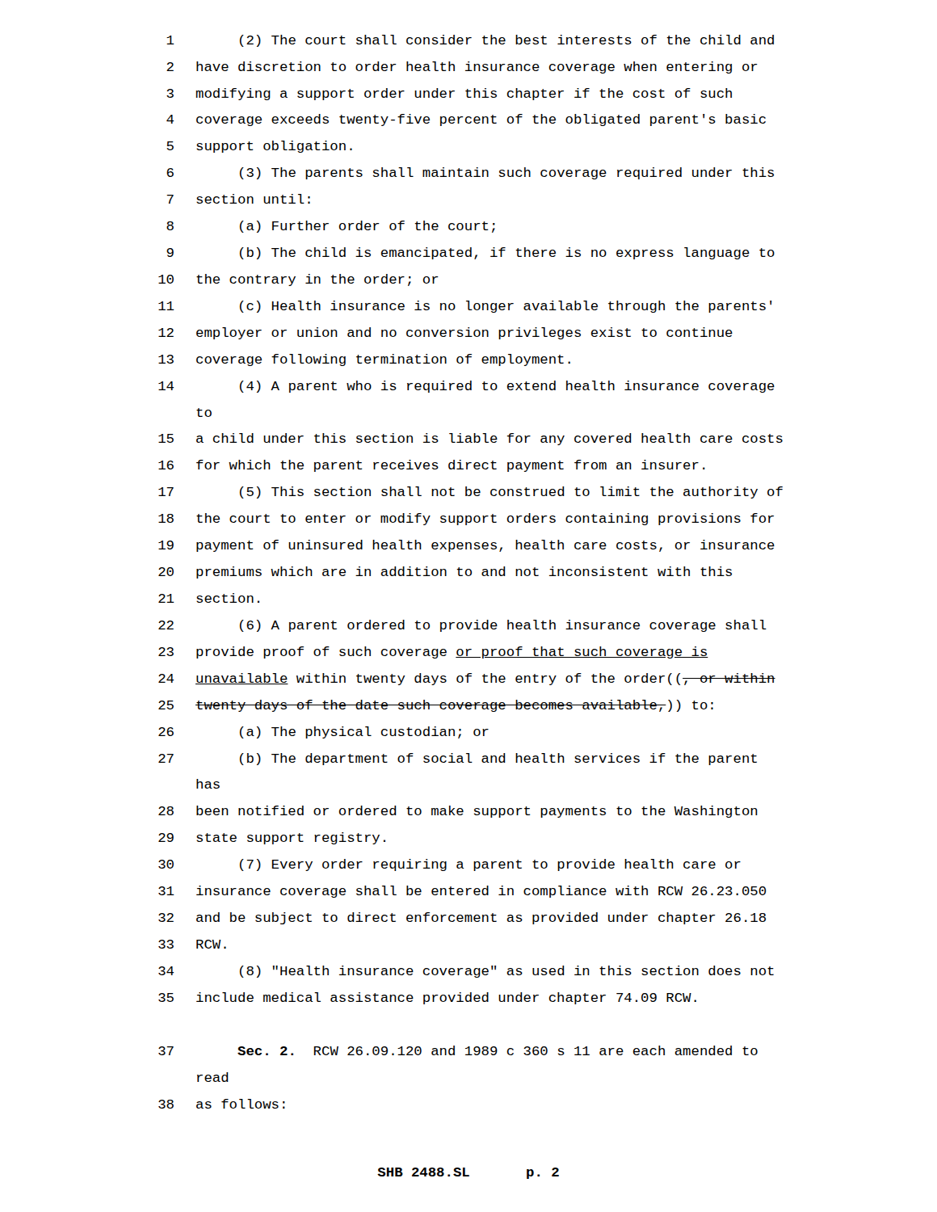(2) The court shall consider the best interests of the child and
have discretion to order health insurance coverage when entering or
modifying a support order under this chapter if the cost of such
coverage exceeds twenty-five percent of the obligated parent's basic
support obligation.
(3) The parents shall maintain such coverage required under this
section until:
(a) Further order of the court;
(b) The child is emancipated, if there is no express language to
the contrary in the order; or
(c) Health insurance is no longer available through the parents'
employer or union and no conversion privileges exist to continue
coverage following termination of employment.
(4) A parent who is required to extend health insurance coverage to
a child under this section is liable for any covered health care costs
for which the parent receives direct payment from an insurer.
(5) This section shall not be construed to limit the authority of
the court to enter or modify support orders containing provisions for
payment of uninsured health expenses, health care costs, or insurance
premiums which are in addition to and not inconsistent with this
section.
(6) A parent ordered to provide health insurance coverage shall
provide proof of such coverage or proof that such coverage is
unavailable within twenty days of the entry of the order((, or within
twenty days of the date such coverage becomes available,)) to:
(a) The physical custodian; or
(b) The department of social and health services if the parent has
been notified or ordered to make support payments to the Washington
state support registry.
(7) Every order requiring a parent to provide health care or
insurance coverage shall be entered in compliance with RCW 26.23.050
and be subject to direct enforcement as provided under chapter 26.18
RCW.
(8) "Health insurance coverage" as used in this section does not
include medical assistance provided under chapter 74.09 RCW.
Sec. 2. RCW 26.09.120 and 1989 c 360 s 11 are each amended to read
as follows:
SHB 2488.SL p. 2